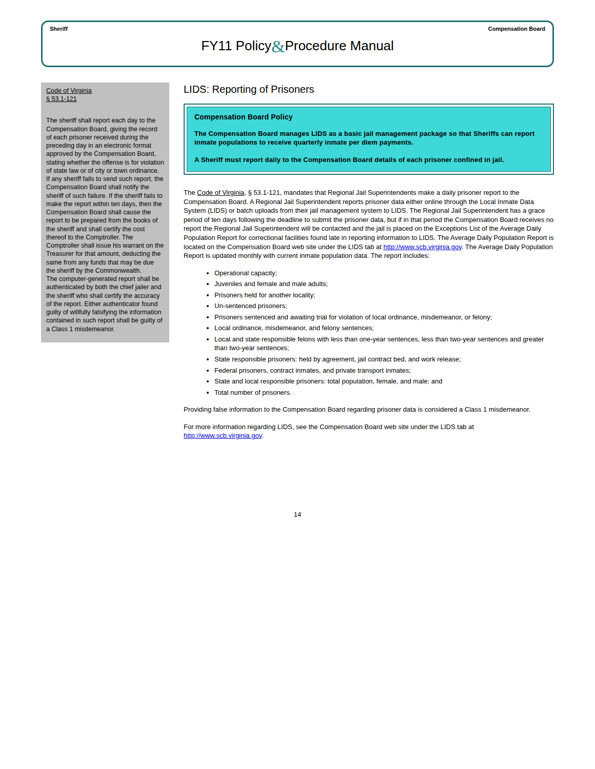Sheriff Compensation Board
FY11 Policy&Procedure Manual
Code of Virginia
§ 53.1-121
The sheriff shall report each day to the Compensation Board, giving the record of each prisoner received during the preceding day in an electronic format approved by the Compensation Board, stating whether the offense is for violation of state law or of city or town ordinance. If any sheriff fails to send such report, the Compensation Board shall notify the sheriff of such failure. If the sheriff fails to make the report within ten days, then the Compensation Board shall cause the report to be prepared from the books of the sheriff and shall certify the cost thereof to the Comptroller. The Comptroller shall issue his warrant on the Treasurer for that amount, deducting the same from any funds that may be due the sheriff by the Commonwealth.
The computer-generated report shall be authenticated by both the chief jailer and the sheriff who shall certify the accuracy of the report. Either authenticator found guilty of willfully falsifying the information contained in such report shall be guilty of a Class 1 misdemeanor.
LIDS: Reporting of Prisoners
Compensation Board Policy
The Compensation Board manages LIDS as a basic jail management package so that Sheriffs can report inmate populations to receive quarterly inmate per diem payments.
A Sheriff must report daily to the Compensation Board details of each prisoner confined in jail.
The Code of Virginia, § 53.1-121, mandates that Regional Jail Superintendents make a daily prisoner report to the Compensation Board. A Regional Jail Superintendent reports prisoner data either online through the Local Inmate Data System (LIDS) or batch uploads from their jail management system to LIDS. The Regional Jail Superintendent has a grace period of ten days following the deadline to submit the prisoner data, but if in that period the Compensation Board receives no report the Regional Jail Superintendent will be contacted and the jail is placed on the Exceptions List of the Average Daily Population Report for correctional facilities found late in reporting information to LIDS. The Average Daily Population Report is located on the Compensation Board web site under the LIDS tab at http://www.scb.virginia.gov. The Average Daily Population Report is updated monthly with current inmate population data. The report includes:
Operational capacity;
Juveniles and female and male adults;
Prisoners held for another locality;
Un-sentenced prisoners;
Prisoners sentenced and awaiting trial for violation of local ordinance, misdemeanor, or felony;
Local ordinance, misdemeanor, and felony sentences;
Local and state responsible felons with less than one-year sentences, less than two-year sentences and greater than two-year sentences;
State responsible prisoners: held by agreement, jail contract bed, and work release;
Federal prisoners, contract inmates, and private transport inmates;
State and local responsible prisoners: total population, female, and male; and
Total number of prisoners.
Providing false information to the Compensation Board regarding prisoner data is considered a Class 1 misdemeanor.
For more information regarding LIDS, see the Compensation Board web site under the LIDS tab at http://www.scb.virginia.gov.
14